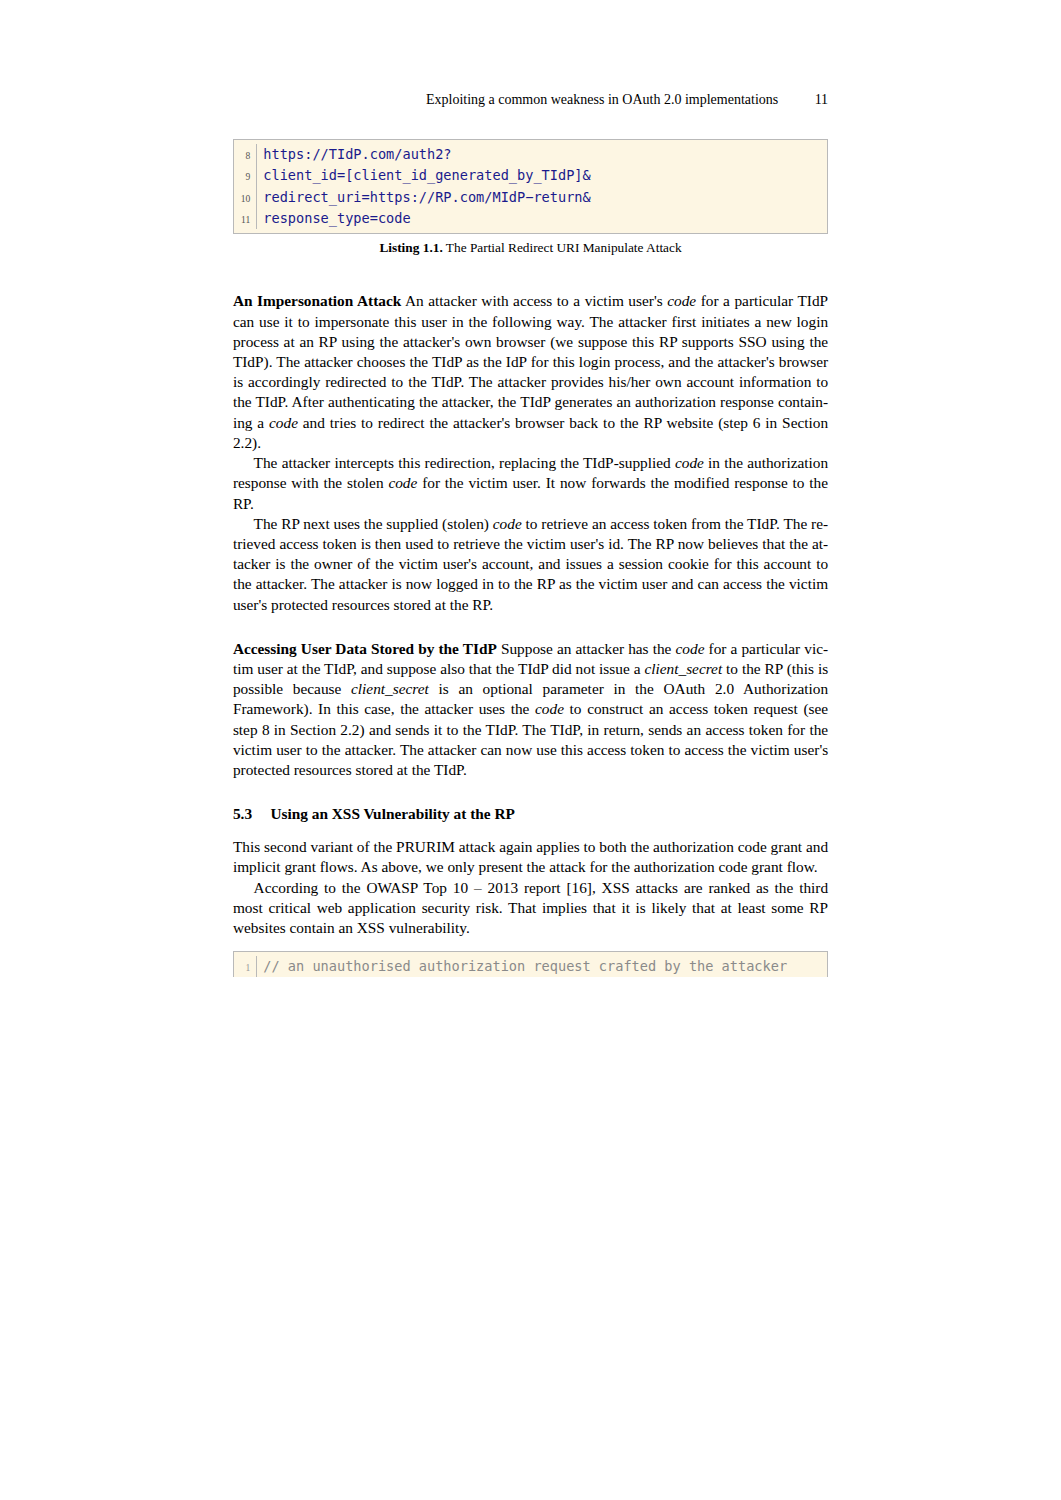Exploiting a common weakness in OAuth 2.0 implementations 11
| 8 | https://TIdP.com/auth2? |
| 9 | client_id=[client_id_generated_by_TIdP]& |
| 10 | redirect_uri=https://RP.com/MIdP−return& |
| 11 | response_type=code |
Listing 1.1. The Partial Redirect URI Manipulate Attack
An Impersonation Attack An attacker with access to a victim user's code for a particular TIdP can use it to impersonate this user in the following way. The attacker first initiates a new login process at an RP using the attacker's own browser (we suppose this RP supports SSO using the TIdP). The attacker chooses the TIdP as the IdP for this login process, and the attacker's browser is accordingly redirected to the TIdP. The attacker provides his/her own account information to the TIdP. After authenticating the attacker, the TIdP generates an authorization response containing a code and tries to redirect the attacker's browser back to the RP website (step 6 in Section 2.2).
The attacker intercepts this redirection, replacing the TIdP-supplied code in the authorization response with the stolen code for the victim user. It now forwards the modified response to the RP.
The RP next uses the supplied (stolen) code to retrieve an access token from the TIdP. The retrieved access token is then used to retrieve the victim user's id. The RP now believes that the attacker is the owner of the victim user's account, and issues a session cookie for this account to the attacker. The attacker is now logged in to the RP as the victim user and can access the victim user's protected resources stored at the RP.
Accessing User Data Stored by the TIdP Suppose an attacker has the code for a particular victim user at the TIdP, and suppose also that the TIdP did not issue a client_secret to the RP (this is possible because client_secret is an optional parameter in the OAuth 2.0 Authorization Framework). In this case, the attacker uses the code to construct an access token request (see step 8 in Section 2.2) and sends it to the TIdP. The TIdP, in return, sends an access token for the victim user to the attacker. The attacker can now use this access token to access the victim user's protected resources stored at the TIdP.
5.3 Using an XSS Vulnerability at the RP
This second variant of the PRURIM attack again applies to both the authorization code grant and implicit grant flows. As above, we only present the attack for the authorization code grant flow.
According to the OWASP Top 10 – 2013 report [16], XSS attacks are ranked as the third most critical web application security risk. That implies that it is likely that at least some RP websites contain an XSS vulnerability.
| 1 | // an unauthorised authorization request crafted by the attacker |